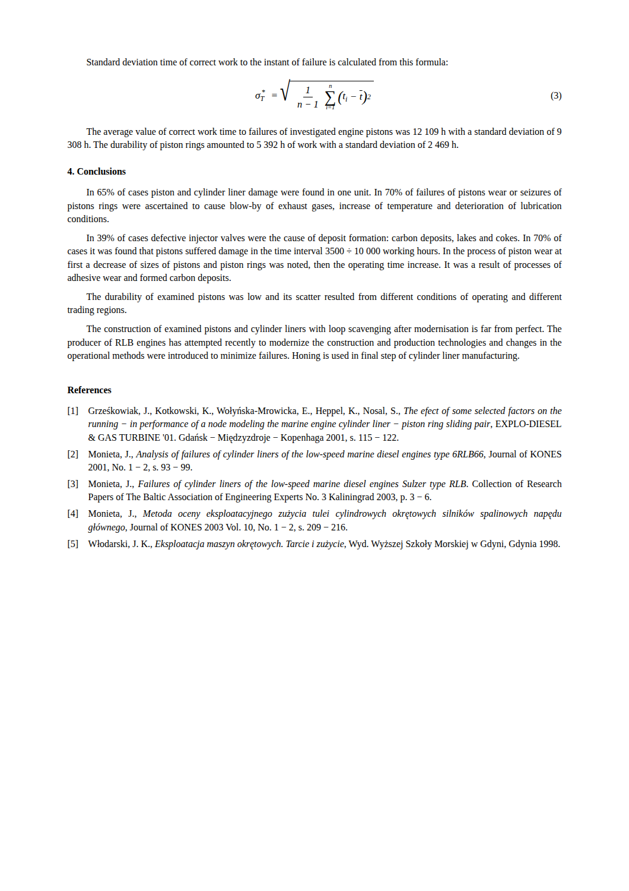Standard deviation time of correct work to the instant of failure is calculated from this formula:
σT* = √ 1 n − 1 n ∑ i=1 (ti − t) 2
(3)
The average value of correct work time to failures of investigated engine pistons was 12 109 h with a standard deviation of 9 308 h. The durability of piston rings amounted to 5 392 h of work with a standard deviation of 2 469 h.
4. Conclusions
In 65% of cases piston and cylinder liner damage were found in one unit. In 70% of failures of pistons wear or seizures of pistons rings were ascertained to cause blow-by of exhaust gases, increase of temperature and deterioration of lubrication conditions.
In 39% of cases defective injector valves were the cause of deposit formation: carbon deposits, lakes and cokes. In 70% of cases it was found that pistons suffered damage in the time interval 3500 ÷ 10 000 working hours. In the process of piston wear at first a decrease of sizes of pistons and piston rings was noted, then the operating time increase. It was a result of processes of adhesive wear and formed carbon deposits.
The durability of examined pistons was low and its scatter resulted from different conditions of operating and different trading regions.
The construction of examined pistons and cylinder liners with loop scavenging after modernisation is far from perfect. The producer of RLB engines has attempted recently to modernize the construction and production technologies and changes in the operational methods were introduced to minimize failures. Honing is used in final step of cylinder liner manufacturing.
References
[1] Grześkowiak, J., Kotkowski, K., Wołyńska-Mrowicka, E., Heppel, K., Nosal, S., The efect of some selected factors on the running − in performance of a node modeling the marine engine cylinder liner − piston ring sliding pair, EXPLO-DIESEL & GAS TURBINE '01. Gdańsk − Międzyzdroje − Kopenhaga 2001, s. 115 − 122.
[2] Monieta, J., Analysis of failures of cylinder liners of the low-speed marine diesel engines type 6RLB66, Journal of KONES 2001, No. 1 − 2, s. 93 − 99.
[3] Monieta, J., Failures of cylinder liners of the low-speed marine diesel engines Sulzer type RLB. Collection of Research Papers of The Baltic Association of Engineering Experts No. 3 Kaliningrad 2003, p. 3 − 6.
[4] Monieta, J., Metoda oceny eksploatacyjnego zużycia tulei cylindrowych okrętowych silników spalinowych napędu głównego, Journal of KONES 2003 Vol. 10, No. 1 − 2, s. 209 − 216.
[5] Włodarski, J. K., Eksploatacja maszyn okrętowych. Tarcie i zużycie, Wyd. Wyższej Szkoły Morskiej w Gdyni, Gdynia 1998.